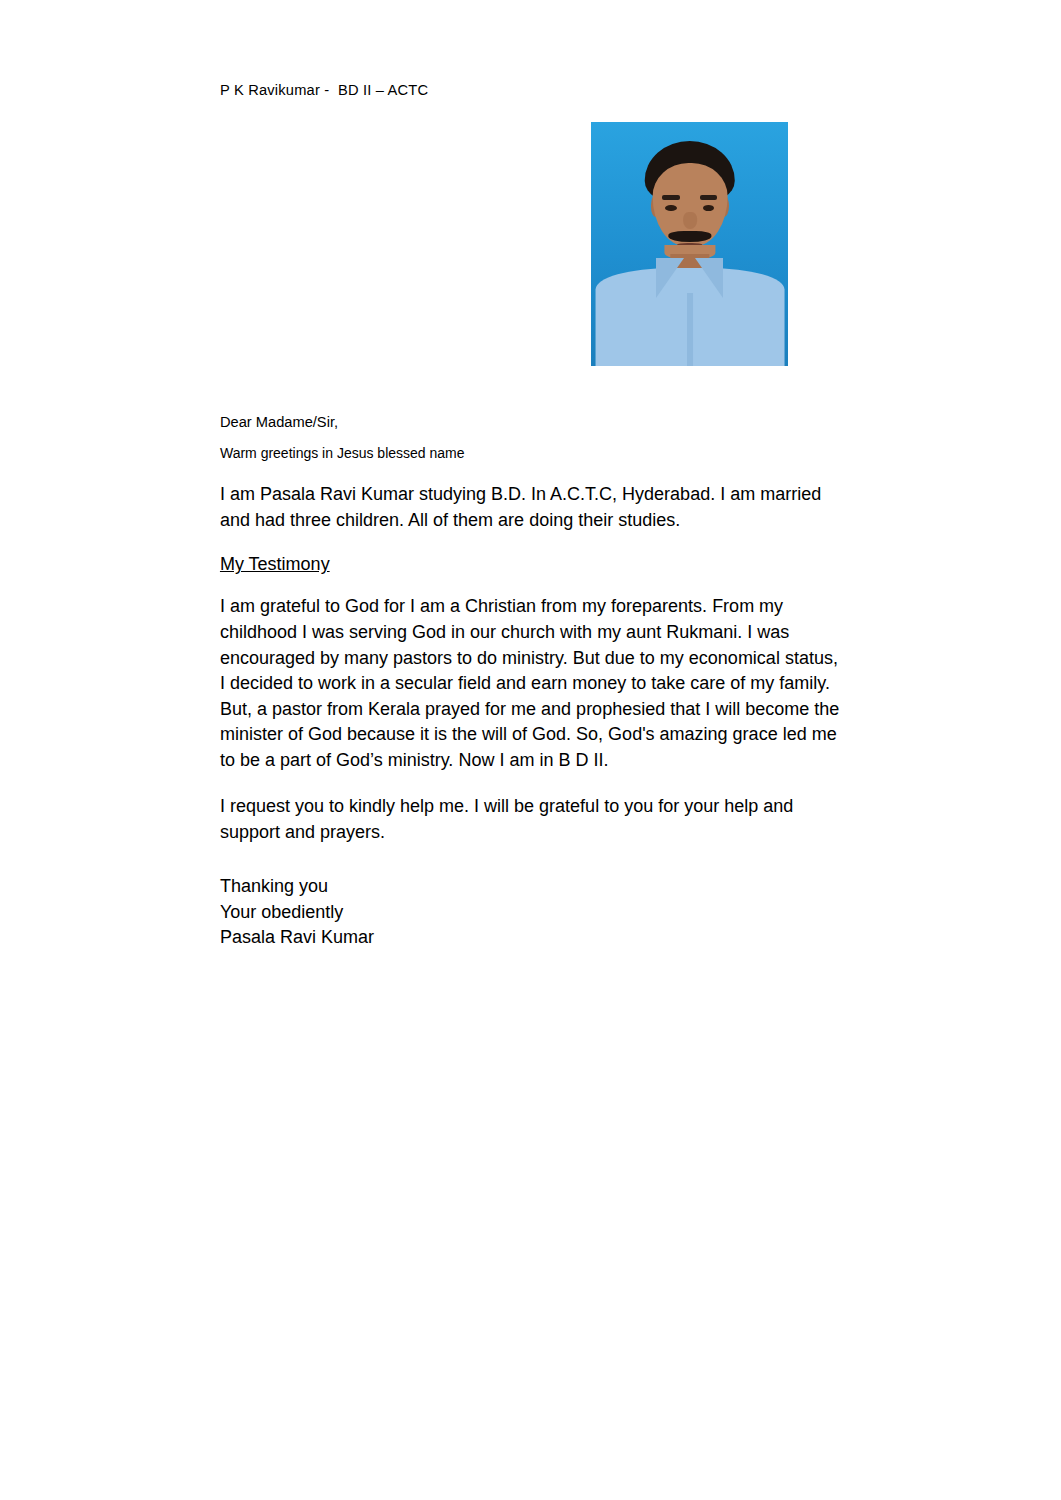P K Ravikumar - BD II – ACTC
Dear Madame/Sir,
Warm greetings in Jesus blessed name
I am Pasala Ravi Kumar studying B.D. In A.C.T.C, Hyderabad. I am married and had three children. All of them are doing their studies.
My Testimony
I am grateful to God for I am a Christian from my foreparents. From my childhood I was serving God in our church with my aunt Rukmani. I was encouraged by many pastors to do ministry. But due to my economical status, I decided to work in a secular field and earn money to take care of my family. But, a pastor from Kerala prayed for me and prophesied that I will become the minister of God because it is the will of God. So, God's amazing grace led me to be a part of God’s ministry. Now I am in B D II.
I request you to kindly help me. I will be grateful to you for your help and support and prayers.
Thanking you
Your obediently
Pasala Ravi Kumar